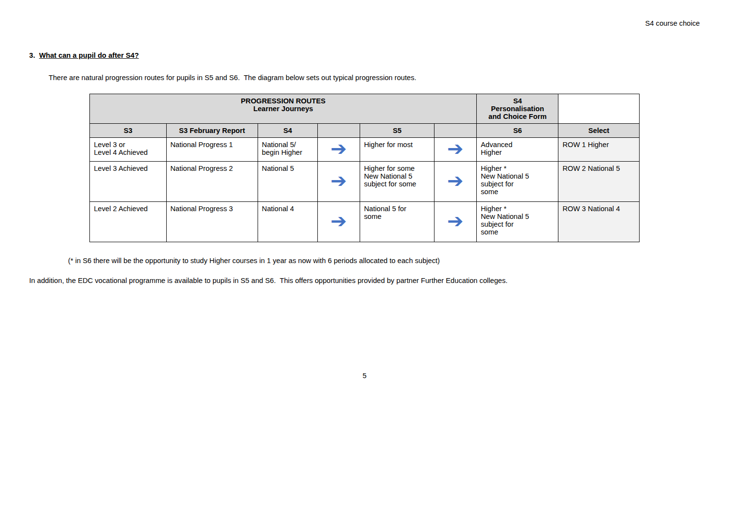S4 course choice
3. What can a pupil do after S4?
There are natural progression routes for pupils in S5 and S6. The diagram below sets out typical progression routes.
| PROGRESSION ROUTES Learner Journeys | S4 Personalisation and Choice Form |
| --- | --- |
| S3 | S3 February Report | S4 | | S5 | | S6 | Select |
| Level 3 or Level 4 Achieved | National Progress 1 | National 5/ begin Higher | ➔ | Higher for most | ➔ | Advanced Higher | ROW 1 Higher |
| Level 3 Achieved | National Progress 2 | National 5 | ➔ | Higher for some New National 5 subject for some | ➔ | Higher * New National 5 subject for some | ROW 2 National 5 |
| Level 2 Achieved | National Progress 3 | National 4 | ➔ | National 5 for some | ➔ | Higher * New National 5 subject for some | ROW 3 National 4 |
(* in S6 there will be the opportunity to study Higher courses in 1 year as now with 6 periods allocated to each subject)
In addition, the EDC vocational programme is available to pupils in S5 and S6. This offers opportunities provided by partner Further Education colleges.
5